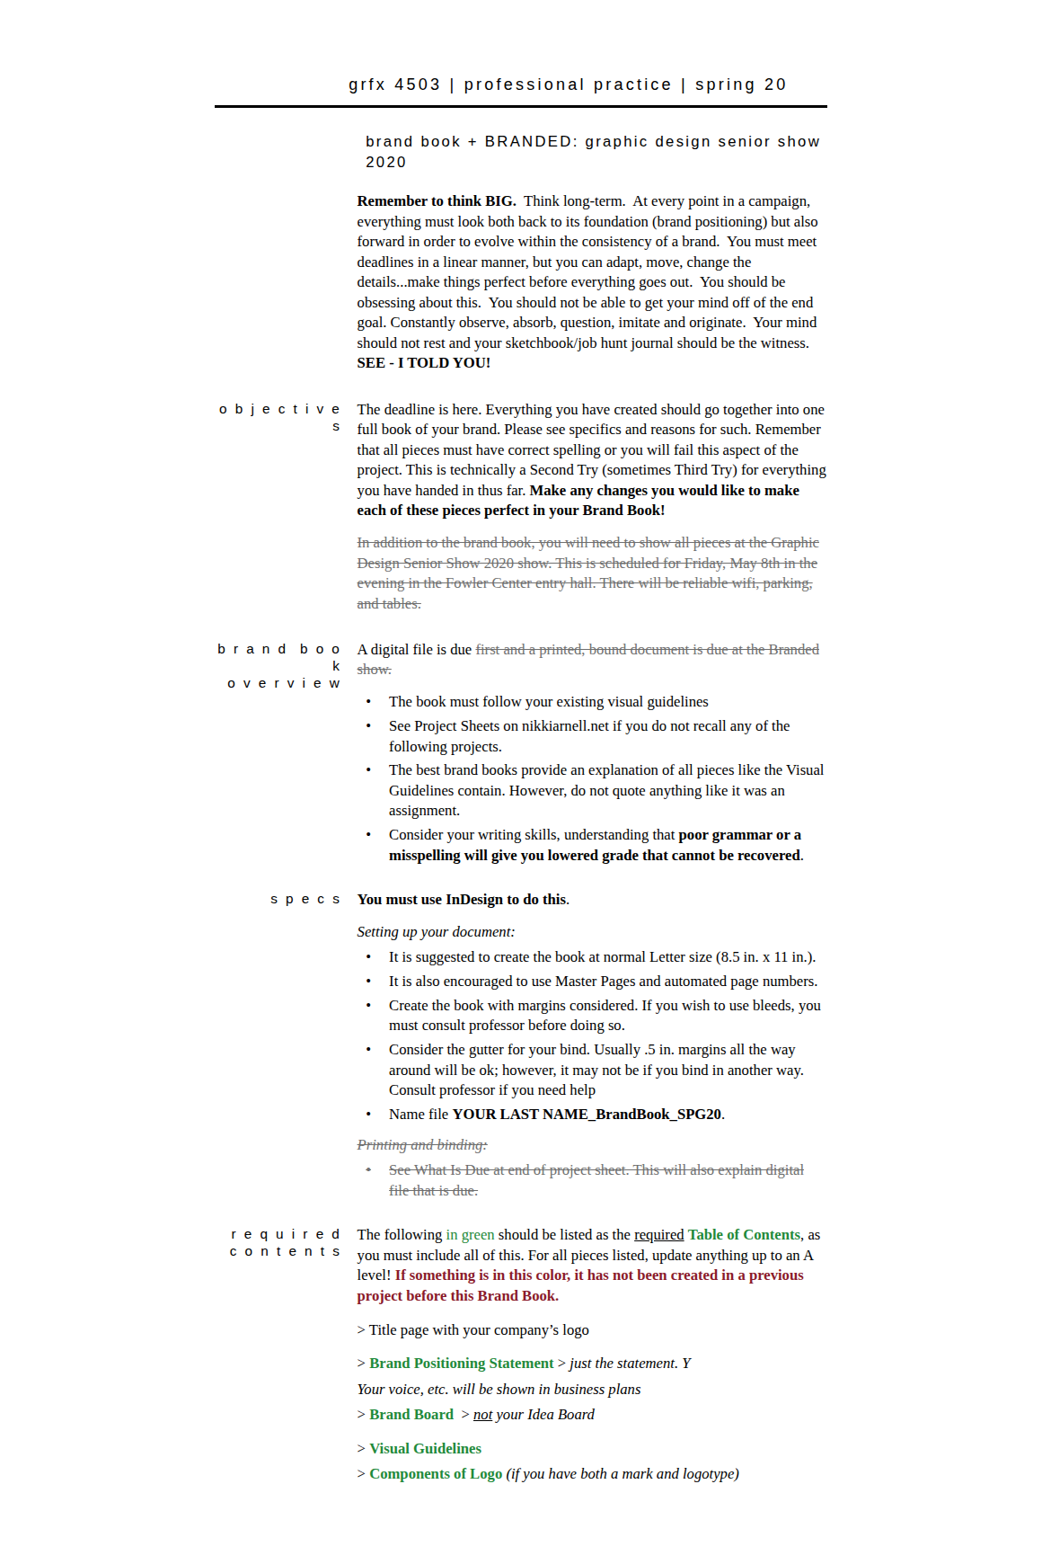grfx 4503 | professional practice | spring 20
brand book + BRANDED: graphic design senior show 2020
Remember to think BIG. Think long-term. At every point in a campaign, everything must look both back to its foundation (brand positioning) but also forward in order to evolve within the consistency of a brand. You must meet deadlines in a linear manner, but you can adapt, move, change the details...make things perfect before everything goes out. You should be obsessing about this. You should not be able to get your mind off of the end goal. Constantly observe, absorb, question, imitate and originate. Your mind should not rest and your sketchbook/job hunt journal should be the witness. SEE - I TOLD YOU!
o b j e c t i v e s
The deadline is here. Everything you have created should go together into one full book of your brand. Please see specifics and reasons for such. Remember that all pieces must have correct spelling or you will fail this aspect of the project. This is technically a Second Try (sometimes Third Try) for everything you have handed in thus far. Make any changes you would like to make each of these pieces perfect in your Brand Book!
In addition to the brand book, you will need to show all pieces at the Graphic Design Senior Show 2020 show. This is scheduled for Friday, May 8th in the evening in the Fowler Center entry hall. There will be reliable wifi, parking, and tables.
b r a n d b o o k
o v e r v i e w
A digital file is due first and a printed, bound document is due at the Branded show.
The book must follow your existing visual guidelines
See Project Sheets on nikkiarnell.net if you do not recall any of the following projects.
The best brand books provide an explanation of all pieces like the Visual Guidelines contain. However, do not quote anything like it was an assignment.
Consider your writing skills, understanding that poor grammar or a misspelling will give you lowered grade that cannot be recovered.
s p e c s
You must use InDesign to do this.
Setting up your document:
It is suggested to create the book at normal Letter size (8.5 in. x 11 in.).
It is also encouraged to use Master Pages and automated page numbers.
Create the book with margins considered. If you wish to use bleeds, you must consult professor before doing so.
Consider the gutter for your bind. Usually .5 in. margins all the way around will be ok; however, it may not be if you bind in another way. Consult professor if you need help
Name file YOUR LAST NAME_BrandBook_SPG20.
Printing and binding:
See What Is Due at end of project sheet. This will also explain digital file that is due.
r e q u i r e d
c o n t e n t s
The following in green should be listed as the required Table of Contents, as you must include all of this. For all pieces listed, update anything up to an A level! If something is in this color, it has not been created in a previous project before this Brand Book.
> Title page with your company’s logo
> Brand Positioning Statement > just the statement. Y
Your voice, etc. will be shown in business plans
> Brand Board > not your Idea Board
> Visual Guidelines
> Components of Logo (if you have both a mark and logotype)